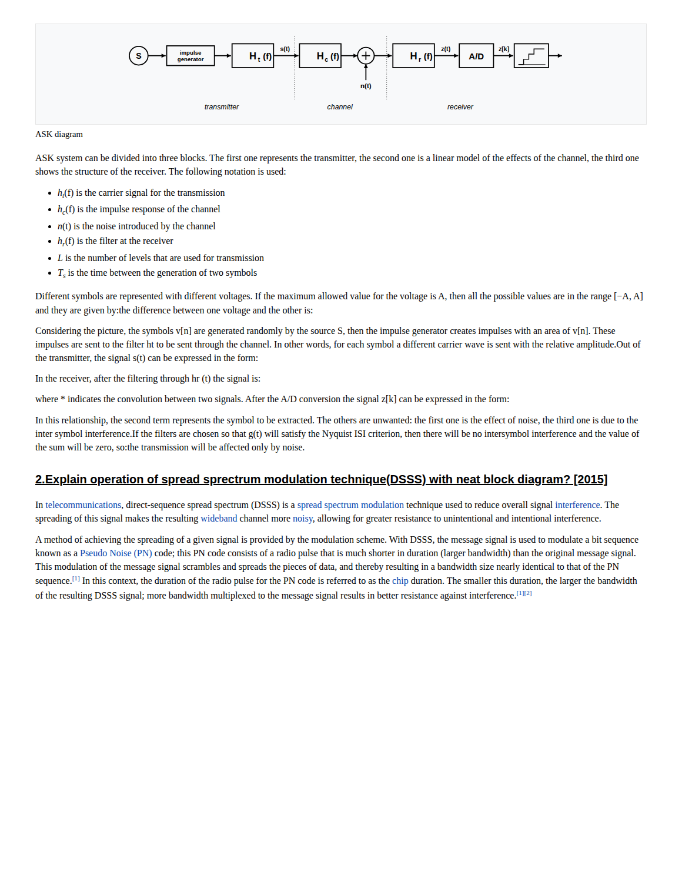S impulse generator H t (f) s(t) H c (f) n(t) H r (f) z(t) A/D z[k] transmitter channel receiver
ASK diagram
ASK system can be divided into three blocks. The first one represents the transmitter, the second one is a linear model of the effects of the channel, the third one shows the structure of the receiver. The following notation is used:
ht(f) is the carrier signal for the transmission
hc(f) is the impulse response of the channel
n(t) is the noise introduced by the channel
hr(f) is the filter at the receiver
L is the number of levels that are used for transmission
Ts is the time between the generation of two symbols
Different symbols are represented with different voltages. If the maximum allowed value for the voltage is A, then all the possible values are in the range [−A, A] and they are given by:the difference between one voltage and the other is:
Considering the picture, the symbols v[n] are generated randomly by the source S, then the impulse generator creates impulses with an area of v[n]. These impulses are sent to the filter ht to be sent through the channel. In other words, for each symbol a different carrier wave is sent with the relative amplitude.Out of the transmitter, the signal s(t) can be expressed in the form:
In the receiver, after the filtering through hr (t) the signal is:
where * indicates the convolution between two signals. After the A/D conversion the signal z[k] can be expressed in the form:
In this relationship, the second term represents the symbol to be extracted. The others are unwanted: the first one is the effect of noise, the third one is due to the inter symbol interference.If the filters are chosen so that g(t) will satisfy the Nyquist ISI criterion, then there will be no intersymbol interference and the value of the sum will be zero, so:the transmission will be affected only by noise.
2.Explain operation of spread sprectrum modulation technique(DSSS) with neat block diagram? [2015]
In telecommunications, direct-sequence spread spectrum (DSSS) is a spread spectrum modulation technique used to reduce overall signal interference. The spreading of this signal makes the resulting wideband channel more noisy, allowing for greater resistance to unintentional and intentional interference.
A method of achieving the spreading of a given signal is provided by the modulation scheme. With DSSS, the message signal is used to modulate a bit sequence known as a Pseudo Noise (PN) code; this PN code consists of a radio pulse that is much shorter in duration (larger bandwidth) than the original message signal. This modulation of the message signal scrambles and spreads the pieces of data, and thereby resulting in a bandwidth size nearly identical to that of the PN sequence.[1] In this context, the duration of the radio pulse for the PN code is referred to as the chip duration. The smaller this duration, the larger the bandwidth of the resulting DSSS signal; more bandwidth multiplexed to the message signal results in better resistance against interference.[1][2]